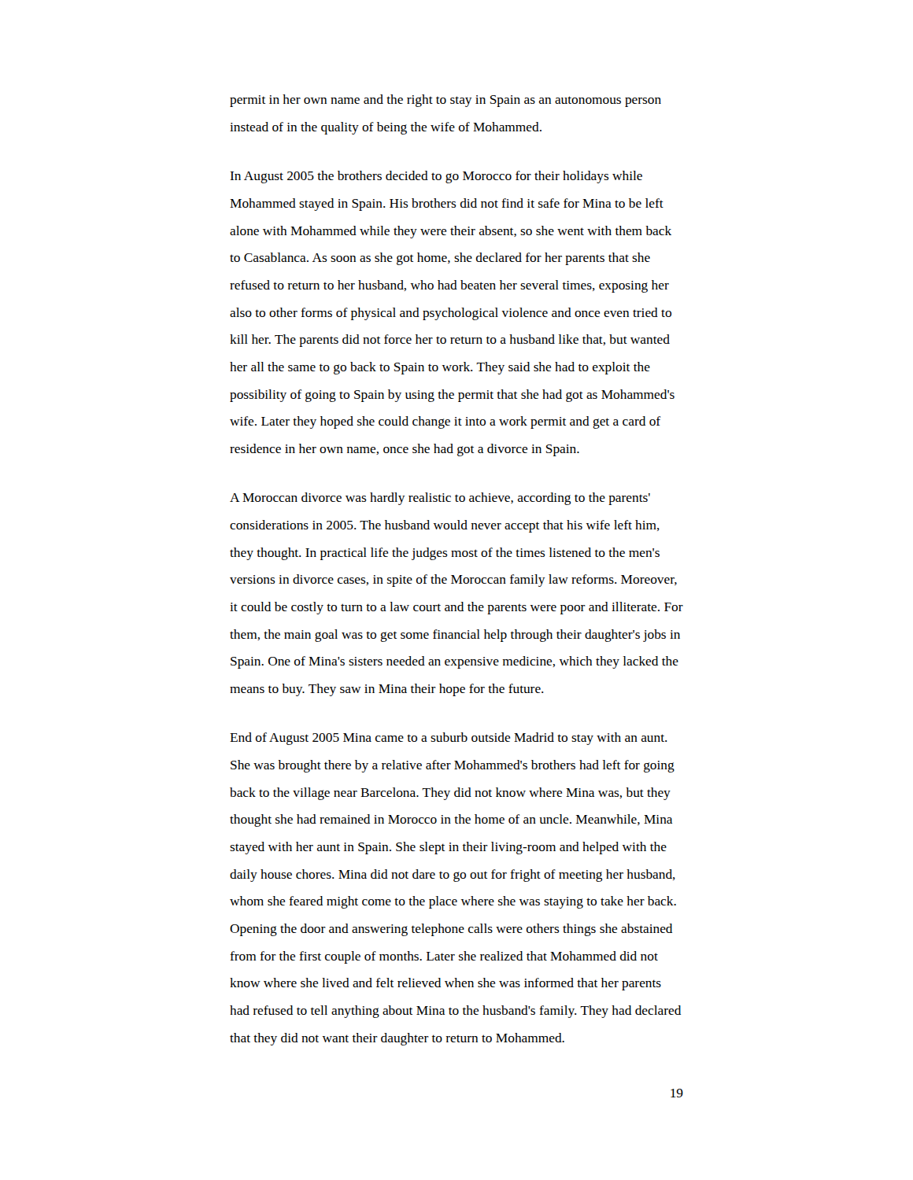permit in her own name and the right to stay in Spain as an autonomous person instead of in the quality of being the wife of Mohammed.
In August 2005 the brothers decided to go Morocco for their holidays while Mohammed stayed in Spain. His brothers did not find it safe for Mina to be left alone with Mohammed while they were their absent, so she went with them back to Casablanca. As soon as she got home, she declared for her parents that she refused to return to her husband, who had beaten her several times, exposing her also to other forms of physical and psychological violence and once even tried to kill her. The parents did not force her to return to a husband like that, but wanted her all the same to go back to Spain to work. They said she had to exploit the possibility of going to Spain by using the permit that she had got as Mohammed's wife. Later they hoped she could change it into a work permit and get a card of residence in her own name, once she had got a divorce in Spain.
A Moroccan divorce was hardly realistic to achieve, according to the parents' considerations in 2005. The husband would never accept that his wife left him, they thought. In practical life the judges most of the times listened to the men's versions in divorce cases, in spite of the Moroccan family law reforms. Moreover, it could be costly to turn to a law court and the parents were poor and illiterate. For them, the main goal was to get some financial help through their daughter's jobs in Spain. One of Mina's sisters needed an expensive medicine, which they lacked the means to buy. They saw in Mina their hope for the future.
End of August 2005 Mina came to a suburb outside Madrid to stay with an aunt. She was brought there by a relative after Mohammed's brothers had left for going back to the village near Barcelona. They did not know where Mina was, but they thought she had remained in Morocco in the home of an uncle. Meanwhile, Mina stayed with her aunt in Spain. She slept in their living-room and helped with the daily house chores. Mina did not dare to go out for fright of meeting her husband, whom she feared might come to the place where she was staying to take her back. Opening the door and answering telephone calls were others things she abstained from for the first couple of months. Later she realized that Mohammed did not know where she lived and felt relieved when she was informed that her parents had refused to tell anything about Mina to the husband's family. They had declared that they did not want their daughter to return to Mohammed.
19